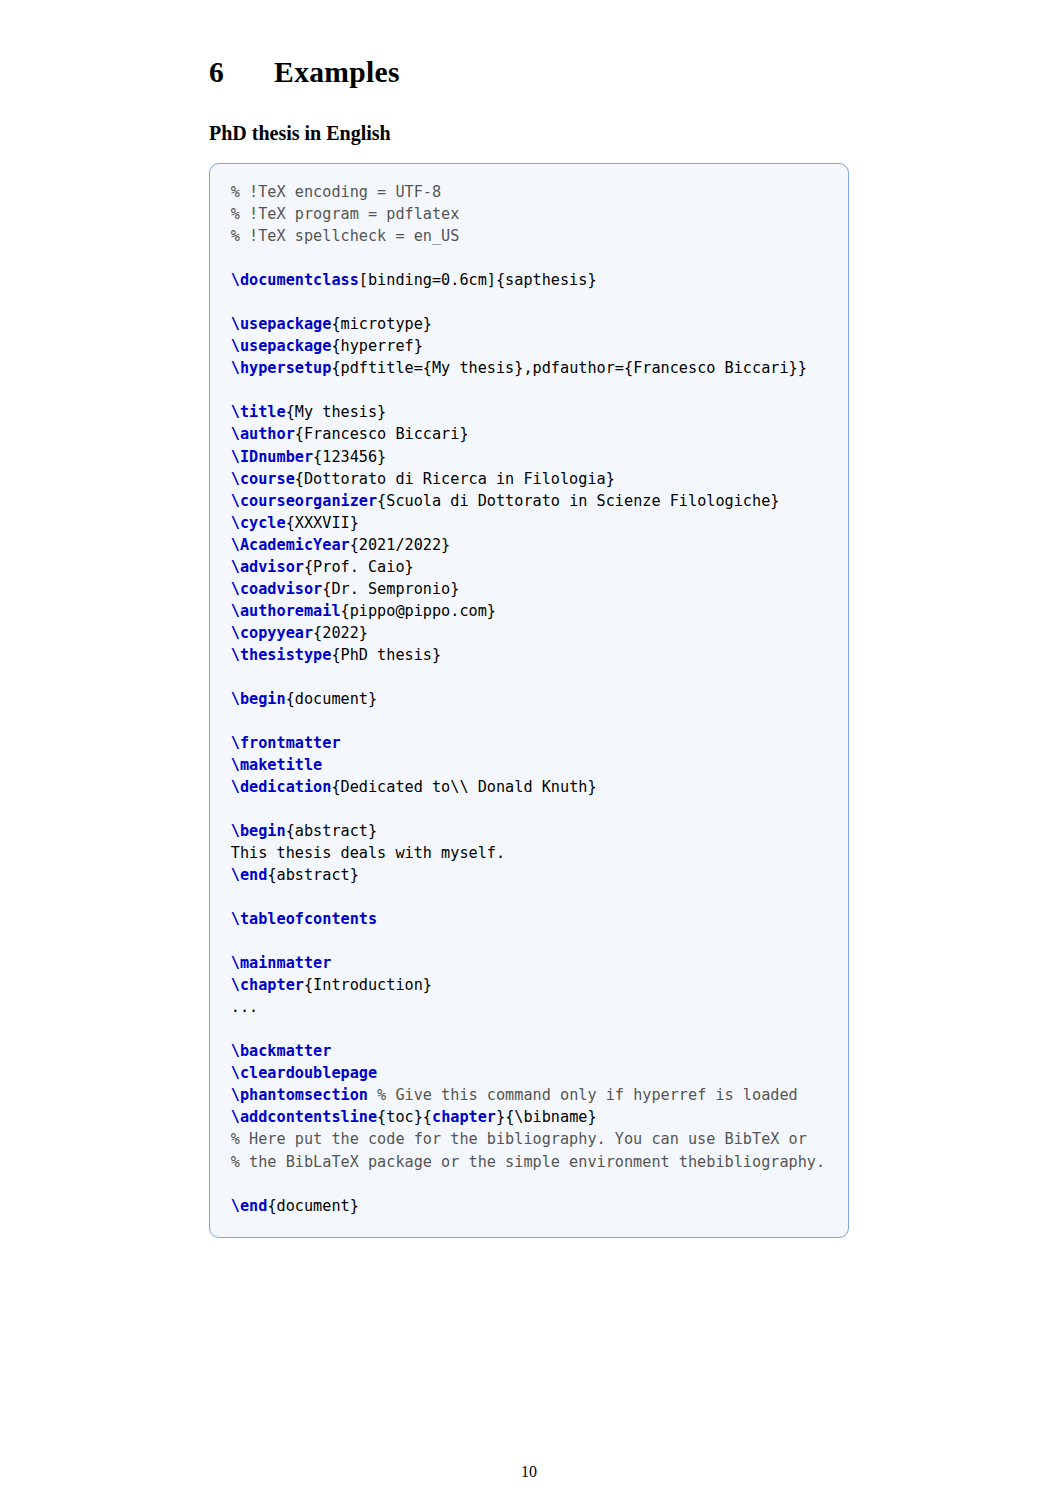6 Examples
PhD thesis in English
% !TeX encoding = UTF-8
% !TeX program = pdflatex
% !TeX spellcheck = en_US

\documentclass[binding=0.6cm]{sapthesis}

\usepackage{microtype}
\usepackage{hyperref}
\hypersetup{pdftitle={My thesis},pdfauthor={Francesco Biccari}}

\title{My thesis}
\author{Francesco Biccari}
\IDnumber{123456}
\course{Dottorato di Ricerca in Filologia}
\courseorganizer{Scuola di Dottorato in Scienze Filologiche}
\cycle{XXXVII}
\AcademicYear{2021/2022}
\advisor{Prof. Caio}
\coadvisor{Dr. Sempronio}
\authoremail{pippo@pippo.com}
\copyyear{2022}
\thesistype{PhD thesis}

\begin{document}

\frontmatter
\maketitle
\dedication{Dedicated to\\ Donald Knuth}

\begin{abstract}
This thesis deals with myself.
\end{abstract}

\tableofcontents

\mainmatter
\chapter{Introduction}
...

\backmatter
\cleardoublepage
\phantomsection % Give this command only if hyperref is loaded
\addcontentsline{toc}{chapter}{\bibname}
% Here put the code for the bibliography. You can use BibTeX or
% the BibLaTeX package or the simple environment thebibliography.

\end{document}
10